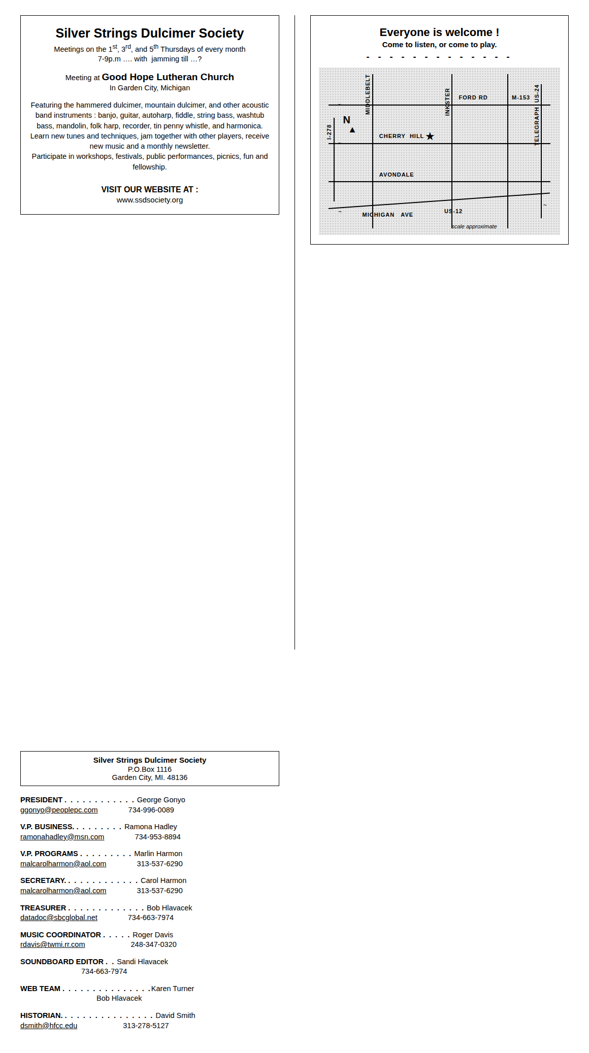Silver Strings Dulcimer Society
Meetings on the 1st, 3rd, and 5th Thursdays of every month
7-9p.m …. with jamming till …?
Meeting at Good Hope Lutheran Church
In Garden City, Michigan
Featuring the hammered dulcimer, mountain dulcimer, and other acoustic band instruments : banjo, guitar, autoharp, fiddle, string bass, washtub bass, mandolin, folk harp, recorder, tin penny whistle, and harmonica. Learn new tunes and techniques, jam together with other players, receive new music and a monthly newsletter.
Participate in workshops, festivals, public performances, picnics, fun and fellowship.
VISIT OUR WEBSITE AT :
www.ssdsociety.org
Everyone is welcome !
Come to listen, or come to play.
- - - - - - - - - - - - -
FORD RD
M-153
CHERRY HILL
AVONDALE
MICHIGAN AVE
US-12
MIDDLEBELT
INKSTER
TELEGRAPH US-24
I-278
★
N
▲
~
~
~
~
~
scale approximate
Silver Strings Dulcimer Society
P.O.Box 1116
Garden City, MI. 48136
PRESIDENT . . . . . . . . . . . . George Gonyo
ggonyo@peoplepc.com 734-996-0089
V.P. BUSINESS. . . . . . . . . Ramona Hadley
ramonahadley@msn.com 734-953-8894
V.P. PROGRAMS . . . . . . . . . Marlin Harmon
malcarolharmon@aol.com 313-537-6290
SECRETARY. . . . . . . . . . . . . Carol Harmon
malcarolharmon@aol.com 313-537-6290
TREASURER . . . . . . . . . . . . . Bob Hlavacek
datadoc@sbcglobal.net 734-663-7974
MUSIC COORDINATOR . . . . . Roger Davis
rdavis@twmi.rr.com 248-347-0320
SOUNDBOARD EDITOR . . Sandi Hlavacek
734-663-7974
WEB TEAM . . . . . . . . . . . . . . . Karen Turner
Bob Hlavacek
HISTORIAN. . . . . . . . . . . . . . . . David Smith
dsmith@hfcc.edu 313-278-5127